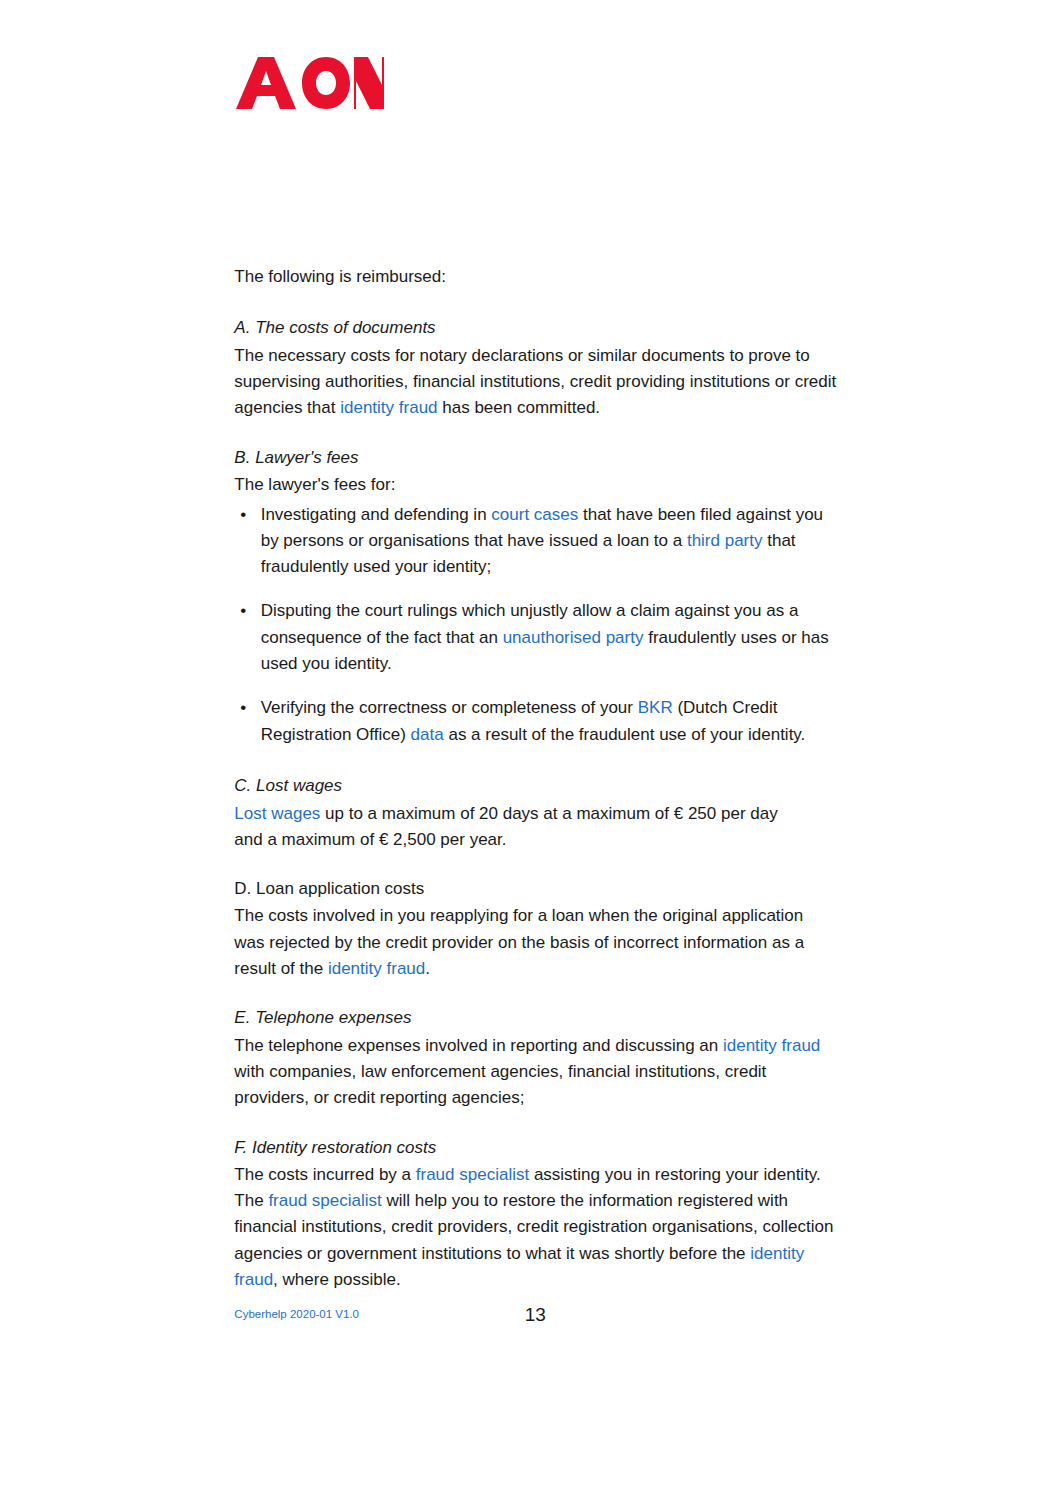The following is reimbursed:
A. The costs of documents
The necessary costs for notary declarations or similar documents to prove to supervising authorities, financial institutions, credit providing institutions or credit agencies that identity fraud has been committed.
B. Lawyer's fees
The lawyer's fees for:
Investigating and defending in court cases that have been filed against you by persons or organisations that have issued a loan to a third party that fraudulently used your identity;
Disputing the court rulings which unjustly allow a claim against you as a consequence of the fact that an unauthorised party fraudulently uses or has used you identity.
Verifying the correctness or completeness of your BKR (Dutch Credit Registration Office) data as a result of the fraudulent use of your identity.
C. Lost wages
Lost wages up to a maximum of 20 days at a maximum of € 250 per day
and a maximum of € 2,500 per year.
D. Loan application costs
The costs involved in you reapplying for a loan when the original application was rejected by the credit provider on the basis of incorrect information as a result of the identity fraud.
E. Telephone expenses
The telephone expenses involved in reporting and discussing an identity fraud with companies, law enforcement agencies, financial institutions, credit providers, or credit reporting agencies;
F. Identity restoration costs
The costs incurred by a fraud specialist assisting you in restoring your identity. The fraud specialist will help you to restore the information registered with financial institutions, credit providers, credit registration organisations, collection agencies or government institutions to what it was shortly before the identity fraud, where possible.
Cyberhelp 2020-01 V1.0 13